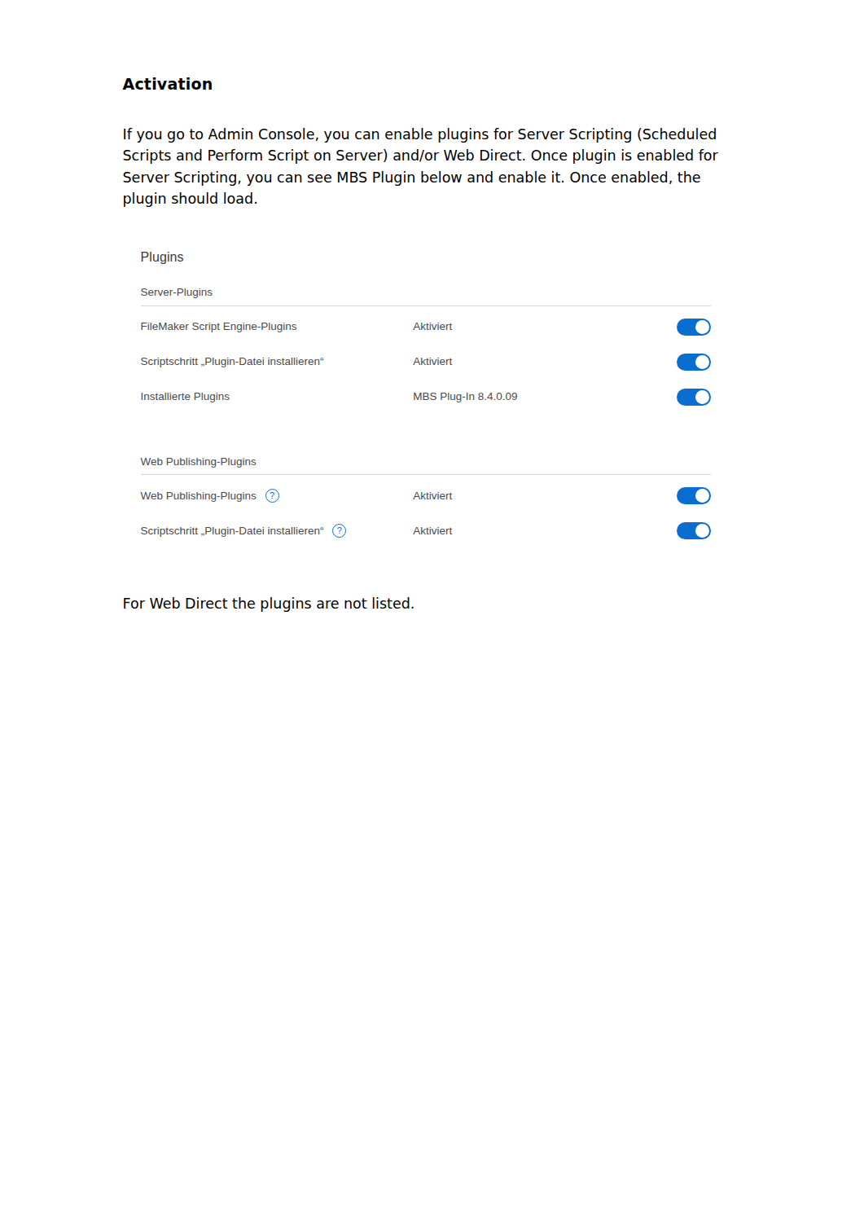Activation
If you go to Admin Console, you can enable plugins for Server Scripting (Scheduled Scripts and Perform Script on Server) and/or Web Direct. Once plugin is enabled for Server Scripting, you can see MBS Plugin below and enable it. Once enabled, the plugin should load.
Plugins
Server-Plugins
| FileMaker Script Engine-Plugins | Aktiviert | |
| Scriptschritt „Plugin-Datei installieren“ | Aktiviert | |
| Installierte Plugins | MBS Plug-In 8.4.0.09 | |
Web Publishing-Plugins
| Web Publishing-Plugins ? | Aktiviert | |
| Scriptschritt „Plugin-Datei installieren“ ? | Aktiviert | |
For Web Direct the plugins are not listed.